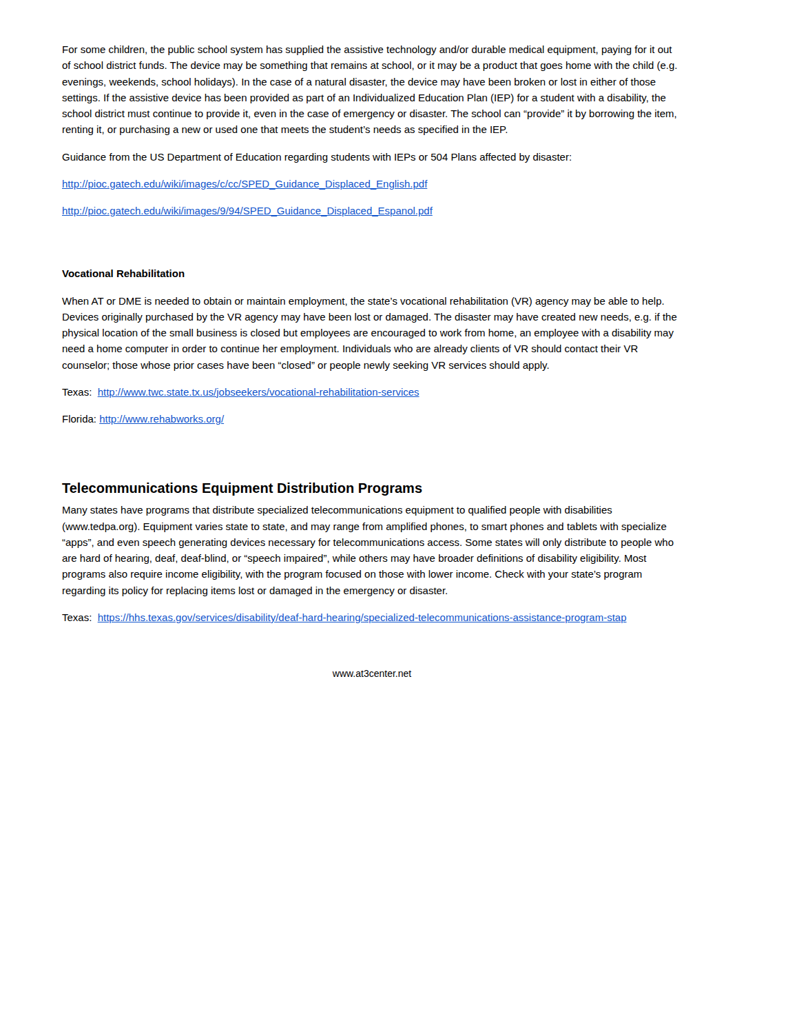For some children, the public school system has supplied the assistive technology and/or durable medical equipment, paying for it out of school district funds. The device may be something that remains at school, or it may be a product that goes home with the child (e.g. evenings, weekends, school holidays). In the case of a natural disaster, the device may have been broken or lost in either of those settings. If the assistive device has been provided as part of an Individualized Education Plan (IEP) for a student with a disability, the school district must continue to provide it, even in the case of emergency or disaster. The school can “provide” it by borrowing the item, renting it, or purchasing a new or used one that meets the student’s needs as specified in the IEP.
Guidance from the US Department of Education regarding students with IEPs or 504 Plans affected by disaster:
http://pioc.gatech.edu/wiki/images/c/cc/SPED_Guidance_Displaced_English.pdf
http://pioc.gatech.edu/wiki/images/9/94/SPED_Guidance_Displaced_Espanol.pdf
Vocational Rehabilitation
When AT or DME is needed to obtain or maintain employment, the state’s vocational rehabilitation (VR) agency may be able to help. Devices originally purchased by the VR agency may have been lost or damaged. The disaster may have created new needs, e.g. if the physical location of the small business is closed but employees are encouraged to work from home, an employee with a disability may need a home computer in order to continue her employment. Individuals who are already clients of VR should contact their VR counselor; those whose prior cases have been “closed” or people newly seeking VR services should apply.
Texas: http://www.twc.state.tx.us/jobseekers/vocational-rehabilitation-services
Florida: http://www.rehabworks.org/
Telecommunications Equipment Distribution Programs
Many states have programs that distribute specialized telecommunications equipment to qualified people with disabilities (www.tedpa.org). Equipment varies state to state, and may range from amplified phones, to smart phones and tablets with specialize “apps”, and even speech generating devices necessary for telecommunications access. Some states will only distribute to people who are hard of hearing, deaf, deaf-blind, or “speech impaired”, while others may have broader definitions of disability eligibility. Most programs also require income eligibility, with the program focused on those with lower income. Check with your state’s program regarding its policy for replacing items lost or damaged in the emergency or disaster.
Texas: https://hhs.texas.gov/services/disability/deaf-hard-hearing/specialized-telecommunications-assistance-program-stap
www.at3center.net